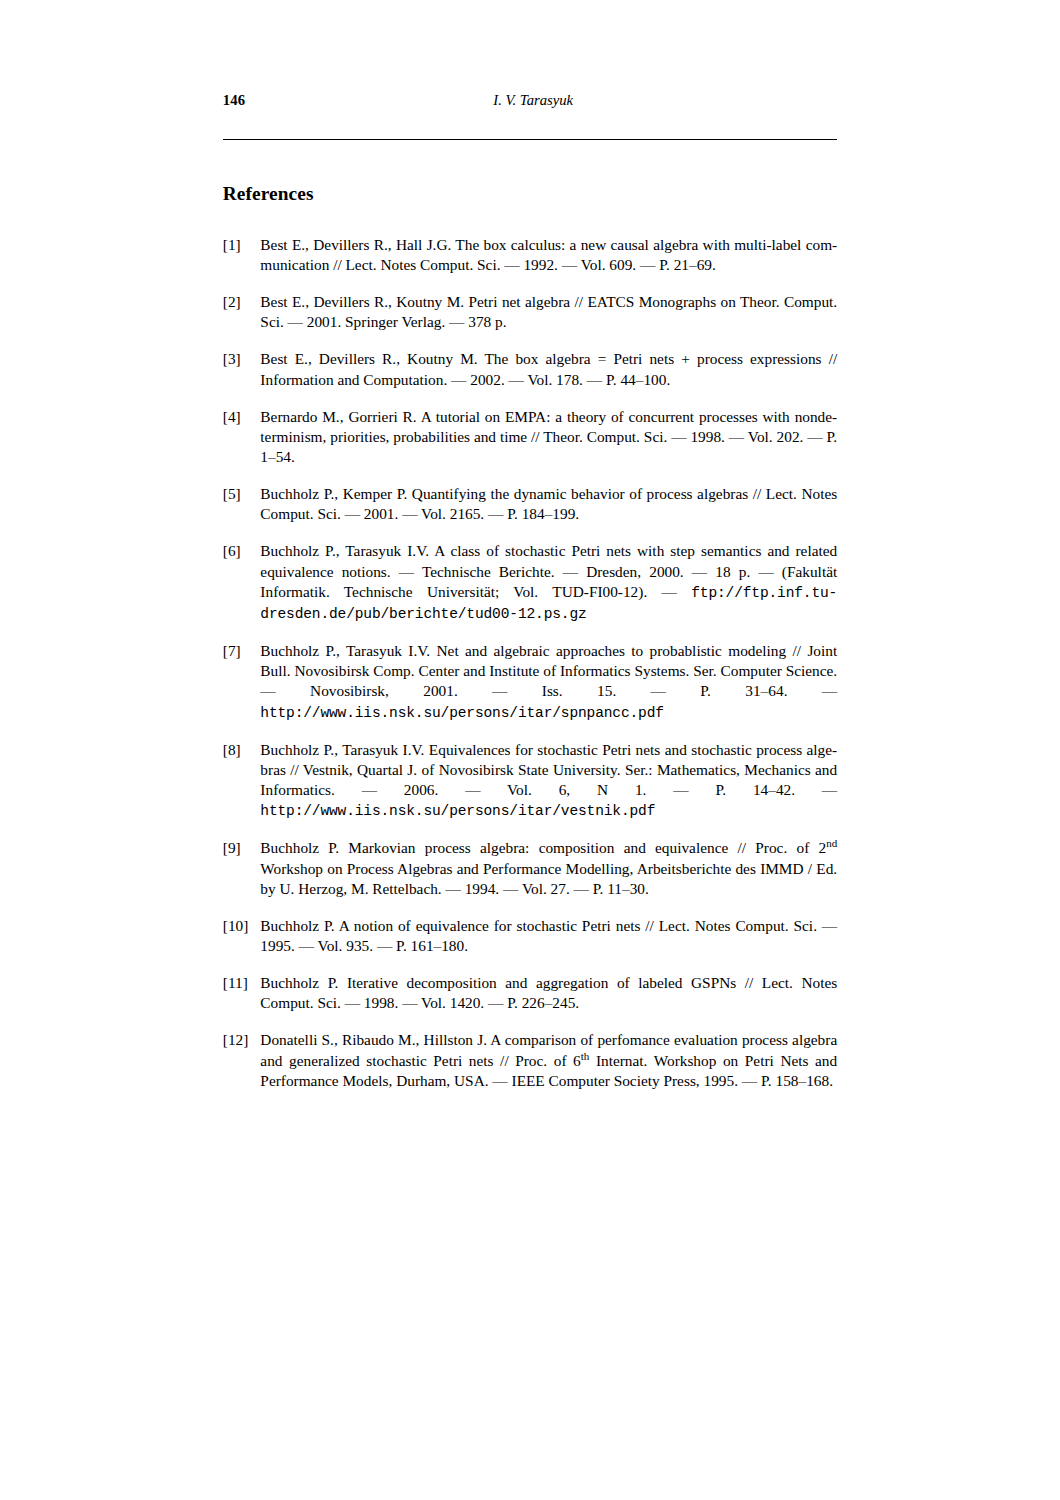146 I. V. Tarasyuk
References
[1] Best E., Devillers R., Hall J.G. The box calculus: a new causal algebra with multi-label communication // Lect. Notes Comput. Sci. — 1992. — Vol. 609. — P. 21–69.
[2] Best E., Devillers R., Koutny M. Petri net algebra // EATCS Monographs on Theor. Comput. Sci. — 2001. Springer Verlag. — 378 p.
[3] Best E., Devillers R., Koutny M. The box algebra = Petri nets + process expressions // Information and Computation. — 2002. — Vol. 178. — P. 44–100.
[4] Bernardo M., Gorrieri R. A tutorial on EMPA: a theory of concurrent processes with nondeterminism, priorities, probabilities and time // Theor. Comput. Sci. — 1998. — Vol. 202. — P. 1–54.
[5] Buchholz P., Kemper P. Quantifying the dynamic behavior of process algebras // Lect. Notes Comput. Sci. — 2001. — Vol. 2165. — P. 184–199.
[6] Buchholz P., Tarasyuk I.V. A class of stochastic Petri nets with step semantics and related equivalence notions. — Technische Berichte. — Dresden, 2000. — 18 p. — (Fakultät Informatik. Technische Universität; Vol. TUD-FI00-12). — ftp://ftp.inf.tu-dresden.de/pub/berichte/tud00-12.ps.gz
[7] Buchholz P., Tarasyuk I.V. Net and algebraic approaches to probablistic modeling // Joint Bull. Novosibirsk Comp. Center and Institute of Informatics Systems. Ser. Computer Science. — Novosibirsk, 2001. — Iss. 15. — P. 31–64. — http://www.iis.nsk.su/persons/itar/spnpancc.pdf
[8] Buchholz P., Tarasyuk I.V. Equivalences for stochastic Petri nets and stochastic process algebras // Vestnik, Quartal J. of Novosibirsk State University. Ser.: Mathematics, Mechanics and Informatics. — 2006. — Vol. 6, N 1. — P. 14–42. — http://www.iis.nsk.su/persons/itar/vestnik.pdf
[9] Buchholz P. Markovian process algebra: composition and equivalence // Proc. of 2nd Workshop on Process Algebras and Performance Modelling, Arbeitsberichte des IMMD / Ed. by U. Herzog, M. Rettelbach. — 1994. — Vol. 27. — P. 11–30.
[10] Buchholz P. A notion of equivalence for stochastic Petri nets // Lect. Notes Comput. Sci. — 1995. — Vol. 935. — P. 161–180.
[11] Buchholz P. Iterative decomposition and aggregation of labeled GSPNs // Lect. Notes Comput. Sci. — 1998. — Vol. 1420. — P. 226–245.
[12] Donatelli S., Ribaudo M., Hillston J. A comparison of perfomance evaluation process algebra and generalized stochastic Petri nets // Proc. of 6th Internat. Workshop on Petri Nets and Performance Models, Durham, USA. — IEEE Computer Society Press, 1995. — P. 158–168.